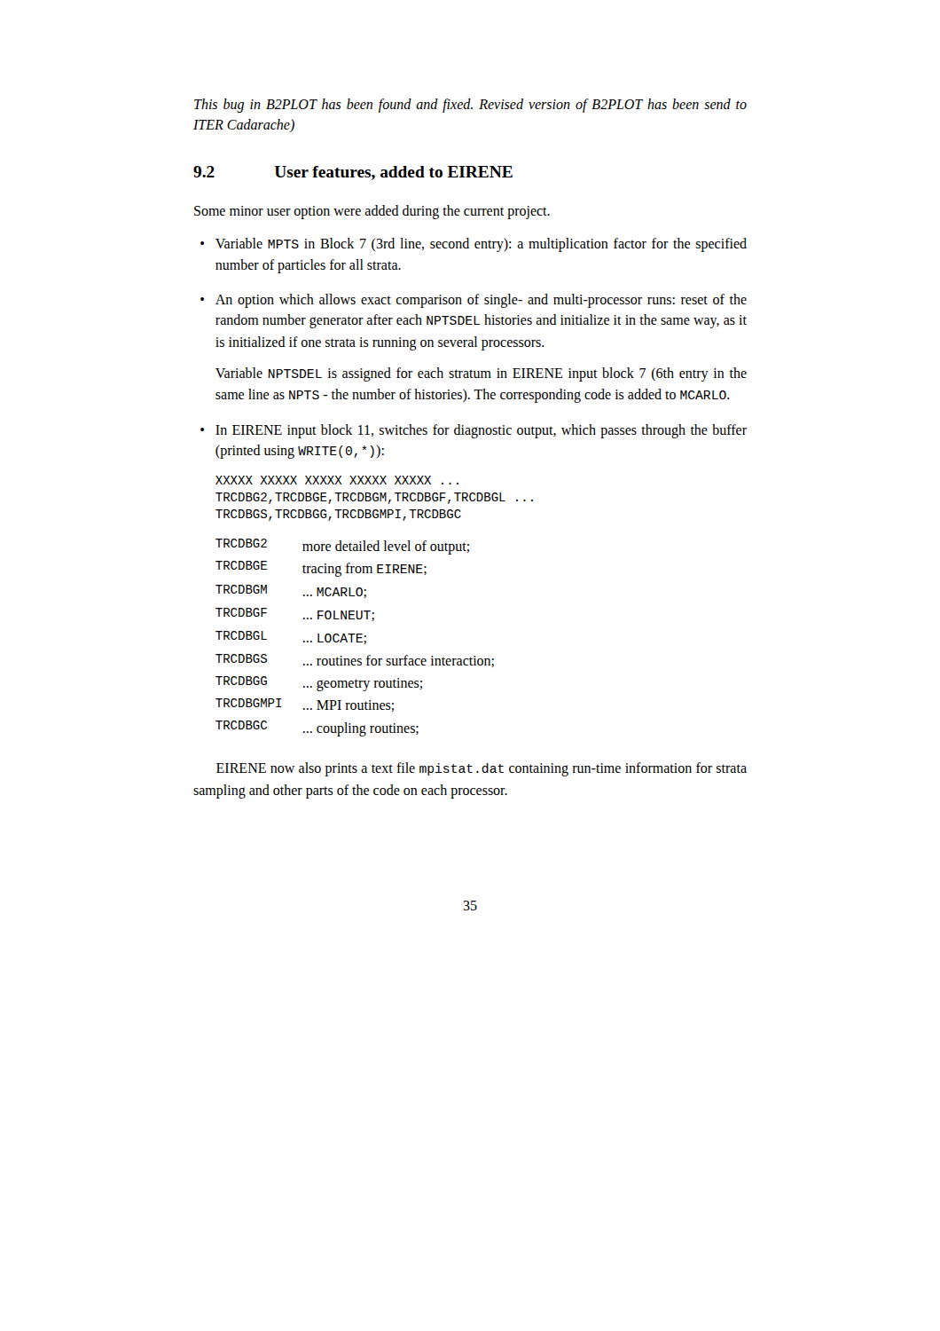This bug in B2PLOT has been found and fixed. Revised version of B2PLOT has been send to ITER Cadarache)
9.2 User features, added to EIRENE
Some minor user option were added during the current project.
Variable MPTS in Block 7 (3rd line, second entry): a multiplication factor for the specified number of particles for all strata.
An option which allows exact comparison of single- and multi-processor runs: reset of the random number generator after each NPTSDEL histories and initialize it in the same way, as it is initialized if one strata is running on several processors.
Variable NPTSDEL is assigned for each stratum in EIRENE input block 7 (6th entry in the same line as NPTS - the number of histories). The corresponding code is added to MCARLO.
In EIRENE input block 11, switches for diagnostic output, which passes through the buffer (printed using WRITE(0,*)):
XXXXX XXXXX XXXXX XXXXX XXXXX ...
TRCDBG2,TRCDBGE,TRCDBGM,TRCDBGF,TRCDBGL ...
TRCDBGS,TRCDBGG,TRCDBGMPI,TRCDBGC
| TRCDBG2 | more detailed level of output; |
| TRCDBGE | tracing from EIRENE ; |
| TRCDBGM | ... MCARLO ; |
| TRCDBGF | ... FOLNEUT ; |
| TRCDBGL | ... LOCATE ; |
| TRCDBGS | ... routines for surface interaction; |
| TRCDBGG | ... geometry routines; |
| TRCDBGMPI | ... MPI routines; |
| TRCDBGC | ... coupling routines; |
EIRENE now also prints a text file mpistat.dat containing run-time information for strata sampling and other parts of the code on each processor.
35